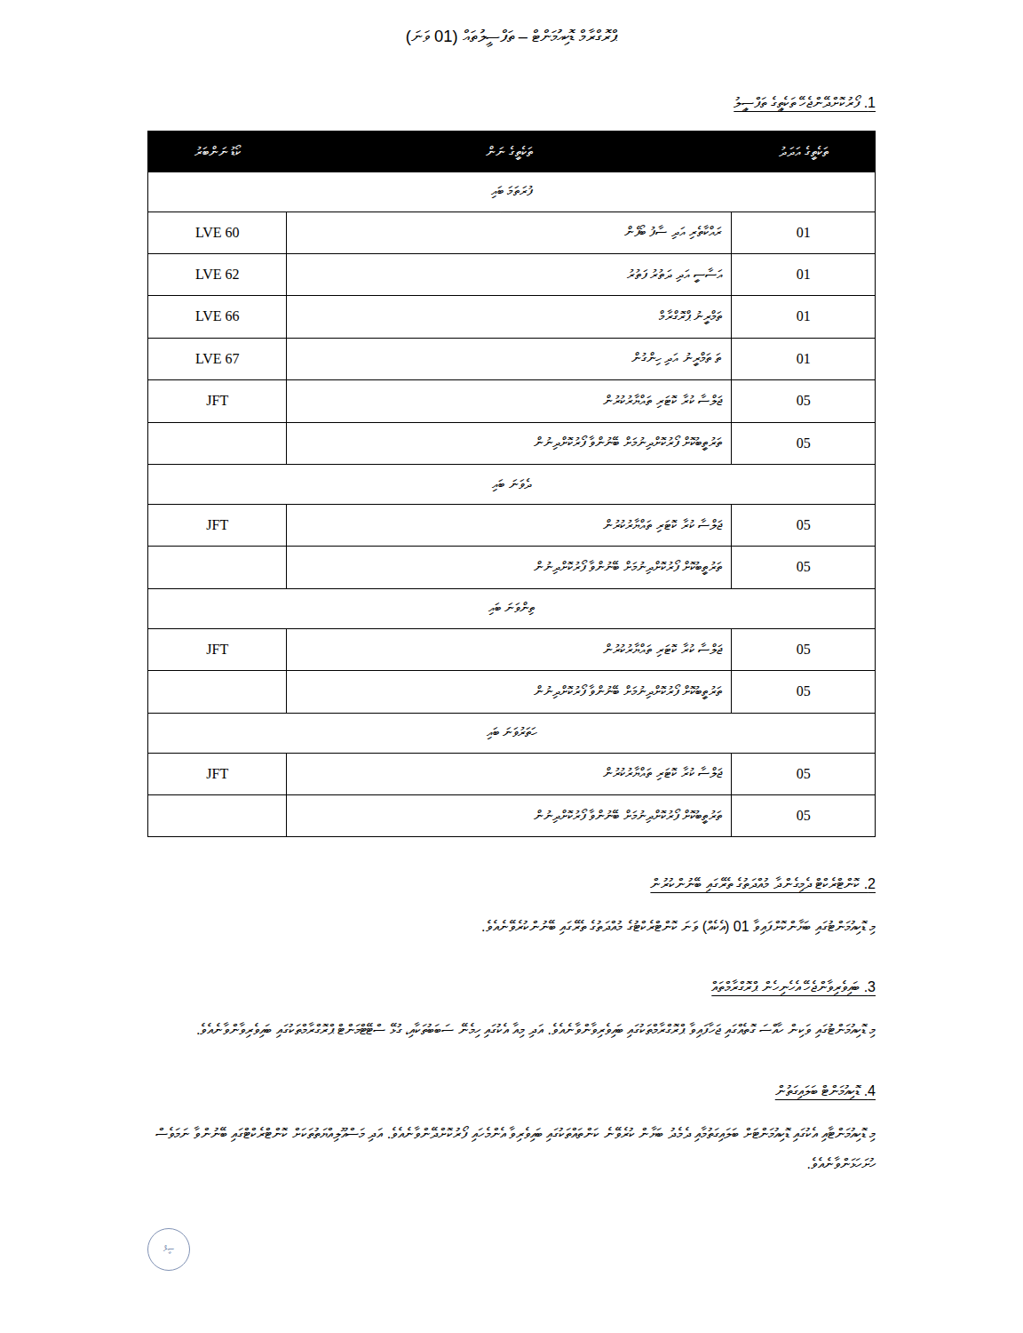ޕްރޮގްރާމް ޑޮކިއުމަންޓް – ތަފްސީލުތައް (01 ވަނަ)
1. ފޯރުކޮށްދޭންޖެހޭ ތަކެތީގެ ތަފްސީލު
| ތަކެތީގެ އަދަދު | ތަކެތީގެ ނަން | ކޯޑު ނަންބަރު |
| --- | --- | --- |
| ފުރަތަމަ ބައި |
| 01 | ރައްކާތެރި އަދި ސާފު ބޯފެން | LVE 60 |
| 01 | އަސާސީ އަދި ދަތުރު ފަތުރު | LVE 62 |
| 01 | ތަމްރީނު ޕްރޮގްރާމް | LVE 66 |
| 01 | ތަ ތަމްރީނު އަދި ހިންގުން | LVE 67 |
| 05 | ޖަލްސާ ކުރާ ކޮޓަރި ތައްޔާރުކުރުން | JFT |
| 05 | ތަރުތީބުކޮށް ފޯރުކޮށްދިނުމަށް ބޭނުންވާ ފޯރުކޮށްދިނުން | |
| ދެވަނަ ބައި |
| 05 | ޖަލްސާ ކުރާ ކޮޓަރި ތައްޔާރުކުރުން | JFT |
| 05 | ތަރުތީބުކޮށް ފޯރުކޮށްދިނުމަށް ބޭނުންވާ ފޯރުކޮށްދިނުން | |
| ތިންވަނަ ބައި |
| 05 | ޖަލްސާ ކުރާ ކޮޓަރި ތައްޔާރުކުރުން | JFT |
| 05 | ތަރުތީބުކޮށް ފޯރުކޮށްދިނުމަށް ބޭނުންވާ ފޯރުކޮށްދިނުން | |
| ހަތަރުވަނަ ބައި |
| 05 | ޖަލްސާ ކުރާ ކޮޓަރި ތައްޔާރުކުރުން | JFT |
| 05 | ތަރުތީބުކޮށް ފޯރުކޮށްދިނުމަށް ބޭނުންވާ ފޯރުކޮށްދިނުން | |
2. ކޮންޓްރެކްޓް ދެމިގެންދާ މުއްދަތުގެ ތެރޭގައި ބޭނުންކުރުން
މި ޑޮކިއުމަންޓުގައި ބަޔާންކޮށްފައިވާ 01 (އެކެއް) ވަނަ ކޮންޓްރެކްޓުގެ މުއްދަތުގެ ތެރޭގައި ބޭނުންކުރެވޭނެއެވެ.
3. ބައިވެރިވާންޖެހޭ އެހެނިހެން ޕްރޮގްރާމްތައް
މި ޑޮކިއުމަންޓުގައި ވަކިން ހާއްސަ ގޮތެއްގައި ޖަހާފައިވާ ޕްރޮގްރާމްތަކުގައި ބައިވެރިވާންވާނެއެވެ. އަދި މިއާ އެކުގައި ހިމެނޭ ސަބަބުތަކާއި، ގުޅޭ ސްޓޭޓްމަންޓް ޕްރޮގްރާމްތަކުގައި ބައިވެރިވާންވާނެއެވެ.
4. ޑޮކިއުމަންޓް ބަލައިގަތުން
މި ޑޮކިއުމަންޓާއި އެކުގައި ޑޮކިއުމަންޓަށް ބަލައިގަތުމާއި ދެމެދު ބަޔާން ކުރެވޭނެ ކަންތައްތަކުގައި ބައިވެރިވާ އެންމެހައި ފޯރުކޮށްދޭންވާނެއެވެ. އަދި މަސްއޫލިއްޔަތުތަކަށް ކޮންޓްރެކްޓްގައި ބޭނުންވާ ނަމަވެސް ހުށަހަޅަންވާނެއެވެ.
ސީލް